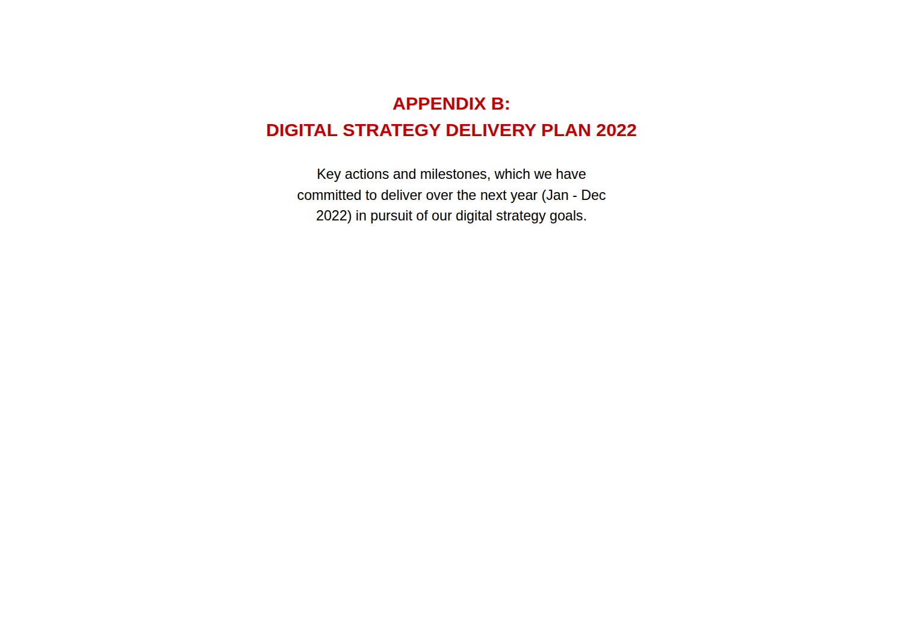APPENDIX B: DIGITAL STRATEGY DELIVERY PLAN 2022
Key actions and milestones, which we have committed to deliver over the next year (Jan - Dec 2022) in pursuit of our digital strategy goals.